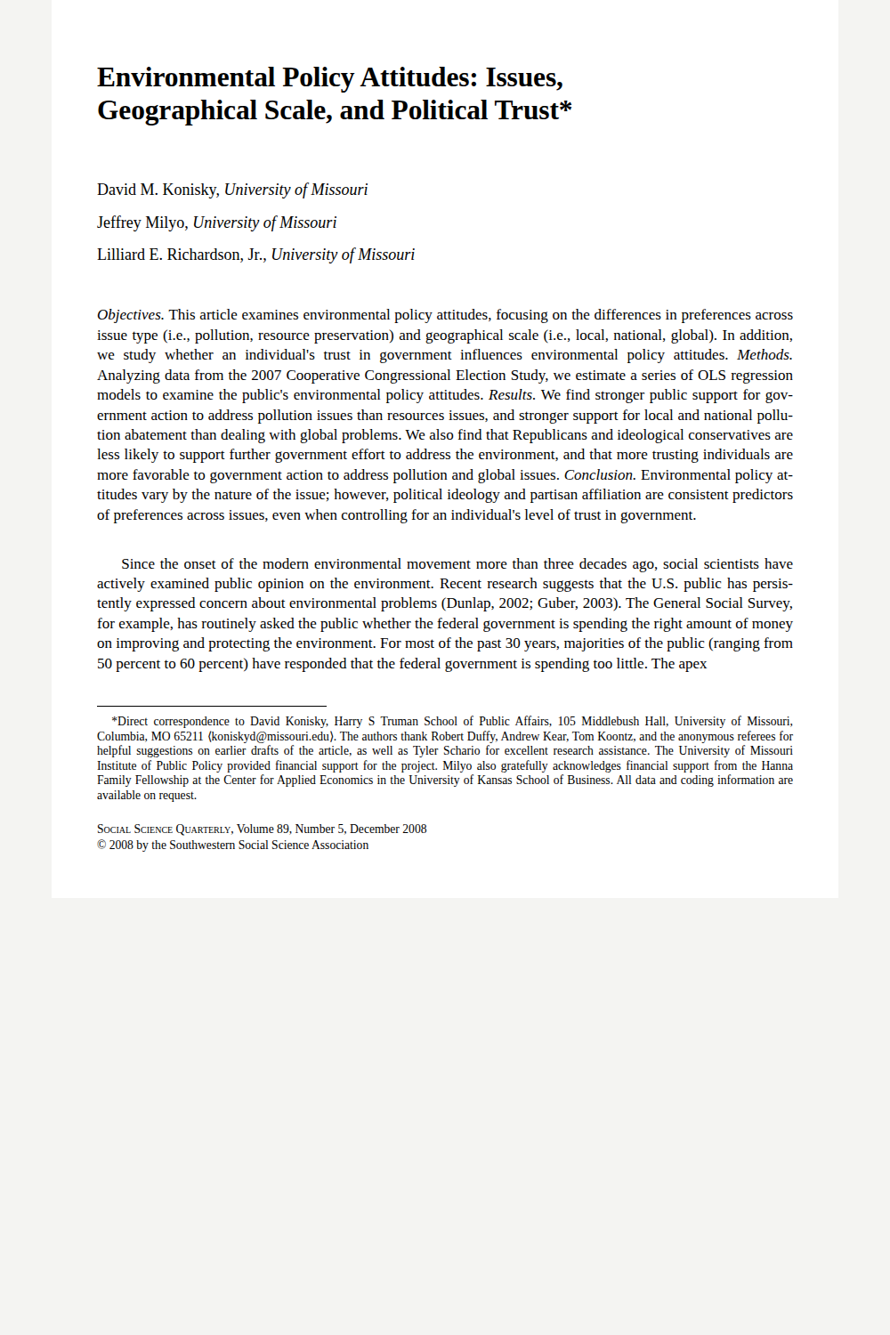Environmental Policy Attitudes: Issues,
Geographical Scale, and Political Trust*
David M. Konisky, University of Missouri
Jeffrey Milyo, University of Missouri
Lilliard E. Richardson, Jr., University of Missouri
Objectives. This article examines environmental policy attitudes, focusing on the differences in preferences across issue type (i.e., pollution, resource preservation) and geographical scale (i.e., local, national, global). In addition, we study whether an individual's trust in government influences environmental policy attitudes. Methods. Analyzing data from the 2007 Cooperative Congressional Election Study, we estimate a series of OLS regression models to examine the public's environmental policy attitudes. Results. We find stronger public support for government action to address pollution issues than resources issues, and stronger support for local and national pollution abatement than dealing with global problems. We also find that Republicans and ideological conservatives are less likely to support further government effort to address the environment, and that more trusting individuals are more favorable to government action to address pollution and global issues. Conclusion. Environmental policy attitudes vary by the nature of the issue; however, political ideology and partisan affiliation are consistent predictors of preferences across issues, even when controlling for an individual's level of trust in government.
Since the onset of the modern environmental movement more than three decades ago, social scientists have actively examined public opinion on the environment. Recent research suggests that the U.S. public has persistently expressed concern about environmental problems (Dunlap, 2002; Guber, 2003). The General Social Survey, for example, has routinely asked the public whether the federal government is spending the right amount of money on improving and protecting the environment. For most of the past 30 years, majorities of the public (ranging from 50 percent to 60 percent) have responded that the federal government is spending too little. The apex
*Direct correspondence to David Konisky, Harry S Truman School of Public Affairs, 105 Middlebush Hall, University of Missouri, Columbia, MO 65211 ⟨koniskyd@missouri.edu⟩. The authors thank Robert Duffy, Andrew Kear, Tom Koontz, and the anonymous referees for helpful suggestions on earlier drafts of the article, as well as Tyler Schario for excellent research assistance. The University of Missouri Institute of Public Policy provided financial support for the project. Milyo also gratefully acknowledges financial support from the Hanna Family Fellowship at the Center for Applied Economics in the University of Kansas School of Business. All data and coding information are available on request.
Social Science Quarterly, Volume 89, Number 5, December 2008
© 2008 by the Southwestern Social Science Association